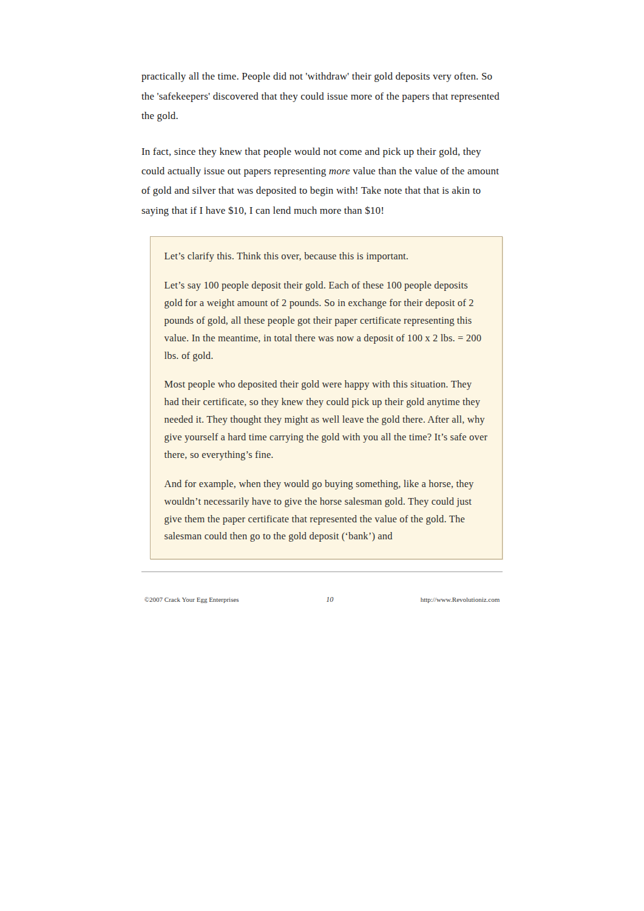practically all the time. People did not 'withdraw' their gold deposits very often. So the 'safekeepers' discovered that they could issue more of the papers that represented the gold.
In fact, since they knew that people would not come and pick up their gold, they could actually issue out papers representing more value than the value of the amount of gold and silver that was deposited to begin with! Take note that that is akin to saying that if I have $10, I can lend much more than $10!
Let’s clarify this. Think this over, because this is important.
Let’s say 100 people deposit their gold. Each of these 100 people deposits gold for a weight amount of 2 pounds. So in exchange for their deposit of 2 pounds of gold, all these people got their paper certificate representing this value. In the meantime, in total there was now a deposit of 100 x 2 lbs. = 200 lbs. of gold.
Most people who deposited their gold were happy with this situation. They had their certificate, so they knew they could pick up their gold anytime they needed it. They thought they might as well leave the gold there. After all, why give yourself a hard time carrying the gold with you all the time? It’s safe over there, so everything’s fine.
And for example, when they would go buying something, like a horse, they wouldn’t necessarily have to give the horse salesman gold. They could just give them the paper certificate that represented the value of the gold. The salesman could then go to the gold deposit (‘bank’) and
©2007 Crack Your Egg Enterprises
10
http://www.Revolutioniz.com